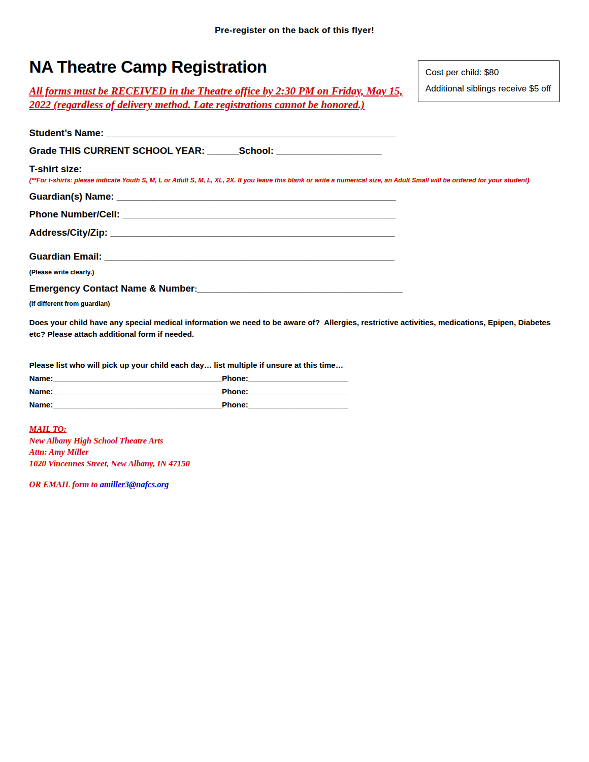Pre-register on the back of this flyer!
Cost per child: $80
Additional siblings receive $5 off
NA Theatre Camp Registration
All forms must be RECEIVED in the Theatre office by 2:30 PM on Friday, May 15, 2022 (regardless of delivery method. Late registrations cannot be honored.)
Student’s Name: _______________________________________________________
Grade THIS CURRENT SCHOOL YEAR: ______School: ____________________
T-shirt size: _________________
(**For t-shirts: please indicate Youth S, M, L or Adult S, M, L, XL, 2X. If you leave this blank or write a numerical size, an Adult Small will be ordered for your student)
Guardian(s) Name: _____________________________________________________
Phone Number/Cell: ____________________________________________________
Address/City/Zip: ______________________________________________________
Guardian Email: _______________________________________________________
(Please write clearly.)
Emergency Contact Name & Number:_______________________________________
(if different from guardian)
Does your child have any special medical information we need to be aware of? Allergies, restrictive activities, medications, Epipen, Diabetes etc? Please attach additional form if needed.
Please list who will pick up your child each day… list multiple if unsure at this time…
Name:_______________________________________Phone:_______________________
Name:_______________________________________Phone:_______________________
Name:_______________________________________Phone:_______________________
MAIL TO:
New Albany High School Theatre Arts
Attn: Amy Miller
1020 Vincennes Street, New Albany, IN 47150
OR EMAIL form to amiller3@nafcs.org